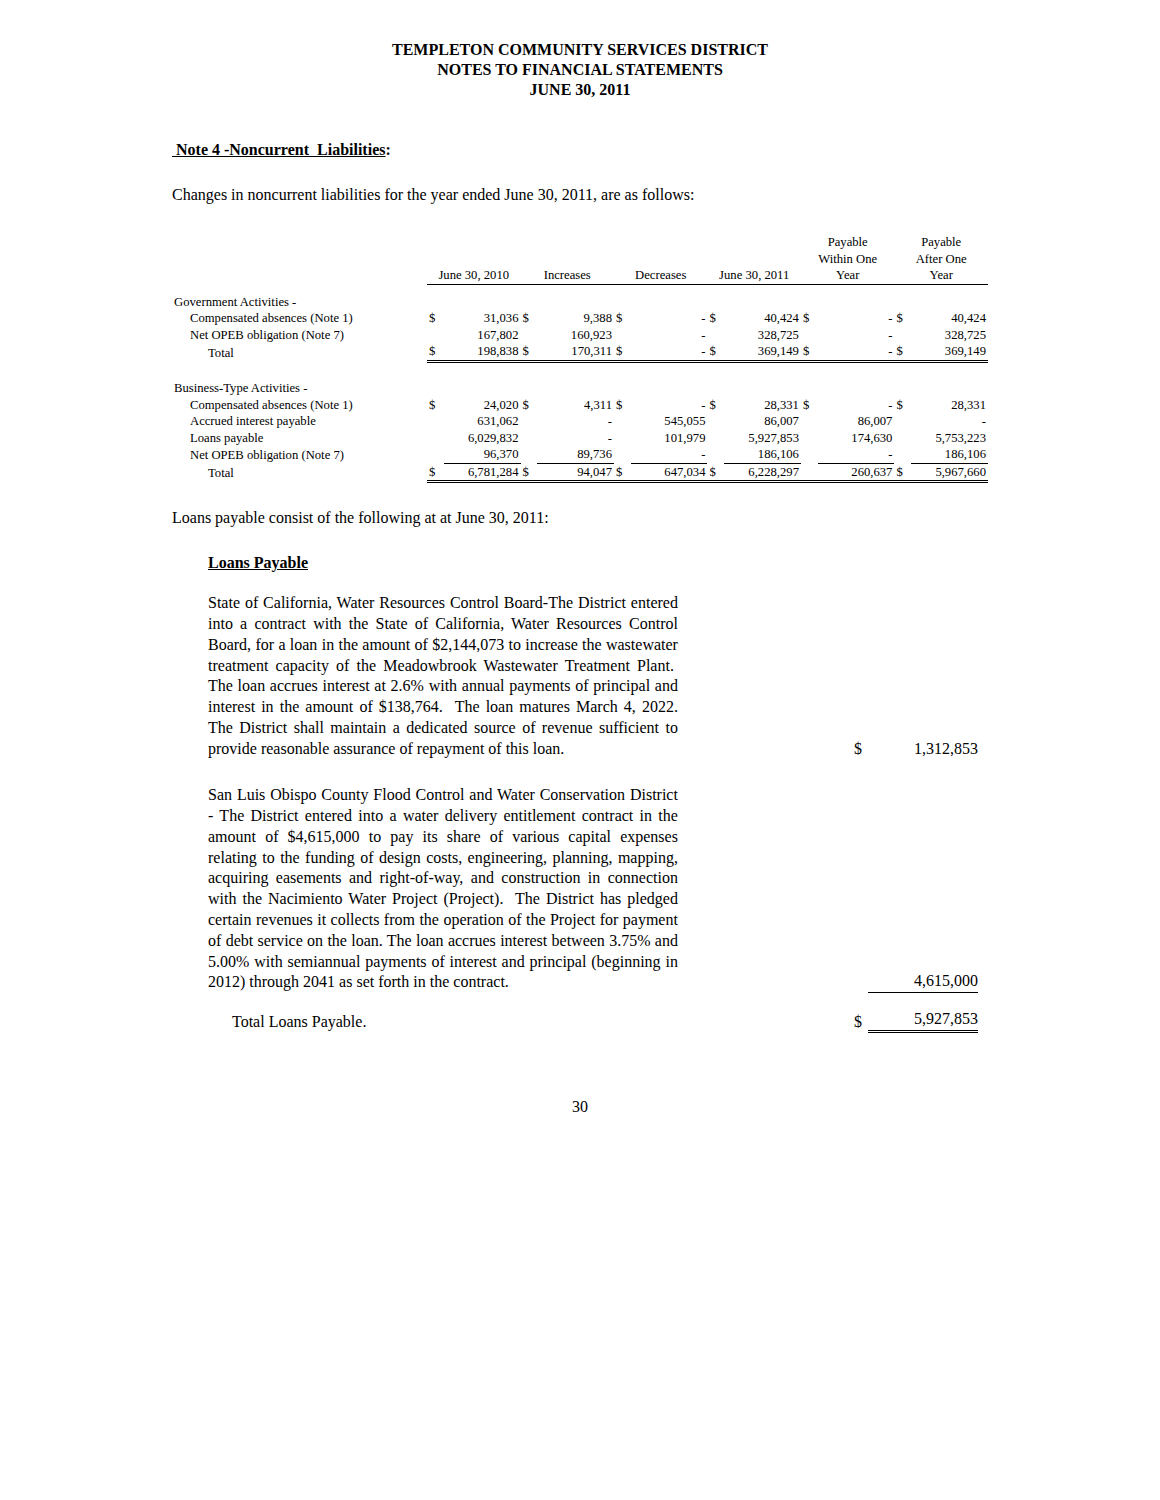TEMPLETON COMMUNITY SERVICES DISTRICT
NOTES TO FINANCIAL STATEMENTS
JUNE 30, 2011
Note 4 -Noncurrent Liabilities:
Changes in noncurrent liabilities for the year ended June 30, 2011, are as follows:
| | | | | | Payable | Payable |
| | | | | | Within One | After One |
| | June 30, 2010 | Increases | Decreases | June 30, 2011 | Year | Year |
| Government Activities - | |
| Compensated absences (Note 1) | $ | 31,036 | $ | 9,388 | $ | - | $ | 40,424 | $ | - | $ | 40,424 |
| Net OPEB obligation (Note 7) | | 167,802 | | 160,923 | | - | | 328,725 | | - | | 328,725 |
| Total | $ | 198,838 | $ | 170,311 | $ | - | $ | 369,149 | $ | - | $ | 369,149 |
| Business-Type Activities - | |
| Compensated absences (Note 1) | $ | 24,020 | $ | 4,311 | $ | - | $ | 28,331 | $ | - | $ | 28,331 |
| Accrued interest payable | | 631,062 | | - | | 545,055 | | 86,007 | | 86,007 | | - |
| Loans payable | | 6,029,832 | | - | | 101,979 | | 5,927,853 | | 174,630 | | 5,753,223 |
| Net OPEB obligation (Note 7) | | 96,370 | | 89,736 | | - | | 186,106 | | - | | 186,106 |
| Total | $ | 6,781,284 | $ | 94,047 | $ | 647,034 | $ | 6,228,297 | | 260,637 | $ | 5,967,660 |
Loans payable consist of the following at at June 30, 2011:
Loans Payable
State of California, Water Resources Control Board-The District entered into a contract with the State of California, Water Resources Control Board, for a loan in the amount of $2,144,073 to increase the wastewater treatment capacity of the Meadowbrook Wastewater Treatment Plant. The loan accrues interest at 2.6% with annual payments of principal and interest in the amount of $138,764. The loan matures March 4, 2022. The District shall maintain a dedicated source of revenue sufficient to provide reasonable assurance of repayment of this loan.
$1,312,853
San Luis Obispo County Flood Control and Water Conservation District - The District entered into a water delivery entitlement contract in the amount of $4,615,000 to pay its share of various capital expenses relating to the funding of design costs, engineering, planning, mapping, acquiring easements and right-of-way, and construction in connection with the Nacimiento Water Project (Project). The District has pledged certain revenues it collects from the operation of the Project for payment of debt service on the loan. The loan accrues interest between 3.75% and 5.00% with semiannual payments of interest and principal (beginning in 2012) through 2041 as set forth in the contract.
4,615,000
Total Loans Payable.
$5,927,853
30